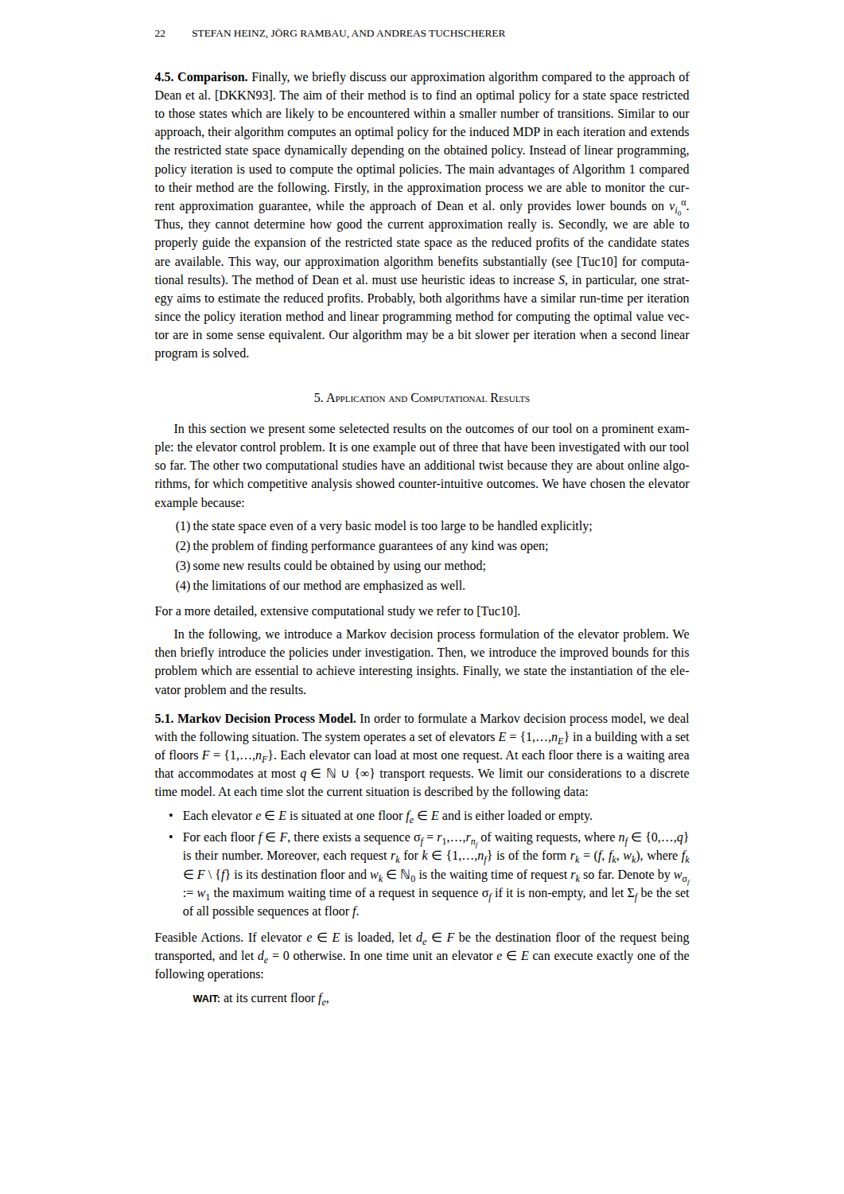22 STEFAN HEINZ, JÖRG RAMBAU, AND ANDREAS TUCHSCHERER
4.5. Comparison. Finally, we briefly discuss our approximation algorithm compared to the approach of Dean et al. [DKKN93]. The aim of their method is to find an optimal policy for a state space restricted to those states which are likely to be encountered within a smaller number of transitions. Similar to our approach, their algorithm computes an optimal policy for the induced MDP in each iteration and extends the restricted state space dynamically depending on the obtained policy. Instead of linear programming, policy iteration is used to compute the optimal policies. The main advantages of Algorithm 1 compared to their method are the following. Firstly, in the approximation process we are able to monitor the current approximation guarantee, while the approach of Dean et al. only provides lower bounds on vi0α. Thus, they cannot determine how good the current approximation really is. Secondly, we are able to properly guide the expansion of the restricted state space as the reduced profits of the candidate states are available. This way, our approximation algorithm benefits substantially (see [Tuc10] for computational results). The method of Dean et al. must use heuristic ideas to increase S, in particular, one strategy aims to estimate the reduced profits. Probably, both algorithms have a similar run-time per iteration since the policy iteration method and linear programming method for computing the optimal value vector are in some sense equivalent. Our algorithm may be a bit slower per iteration when a second linear program is solved.
5. Application and Computational Results
In this section we present some seletected results on the outcomes of our tool on a prominent example: the elevator control problem. It is one example out of three that have been investigated with our tool so far. The other two computational studies have an additional twist because they are about online algorithms, for which competitive analysis showed counter-intuitive outcomes. We have chosen the elevator example because:
the state space even of a very basic model is too large to be handled explicitly;
the problem of finding performance guarantees of any kind was open;
some new results could be obtained by using our method;
the limitations of our method are emphasized as well.
For a more detailed, extensive computational study we refer to [Tuc10].
In the following, we introduce a Markov decision process formulation of the elevator problem. We then briefly introduce the policies under investigation. Then, we introduce the improved bounds for this problem which are essential to achieve interesting insights. Finally, we state the instantiation of the elevator problem and the results.
5.1. Markov Decision Process Model. In order to formulate a Markov decision process model, we deal with the following situation. The system operates a set of elevators E = {1,…,nE} in a building with a set of floors F = {1,…,nF}. Each elevator can load at most one request. At each floor there is a waiting area that accommodates at most q ∈ ℕ ∪ {∞} transport requests. We limit our considerations to a discrete time model. At each time slot the current situation is described by the following data:
Each elevator e ∈ E is situated at one floor fe ∈ E and is either loaded or empty.
For each floor f ∈ F, there exists a sequence σf = r1,…,rnf of waiting requests, where nf ∈ {0,…,q} is their number. Moreover, each request rk for k ∈ {1,…,nf} is of the form rk = (f, fk, wk), where fk ∈ F \ {f} is its destination floor and wk ∈ ℕ0 is the waiting time of request rk so far. Denote by wσf := w1 the maximum waiting time of a request in sequence σf if it is non-empty, and let Σf be the set of all possible sequences at floor f.
Feasible Actions. If elevator e ∈ E is loaded, let de ∈ F be the destination floor of the request being transported, and let de = 0 otherwise. In one time unit an elevator e ∈ E can execute exactly one of the following operations:
WAIT: at its current floor fe,